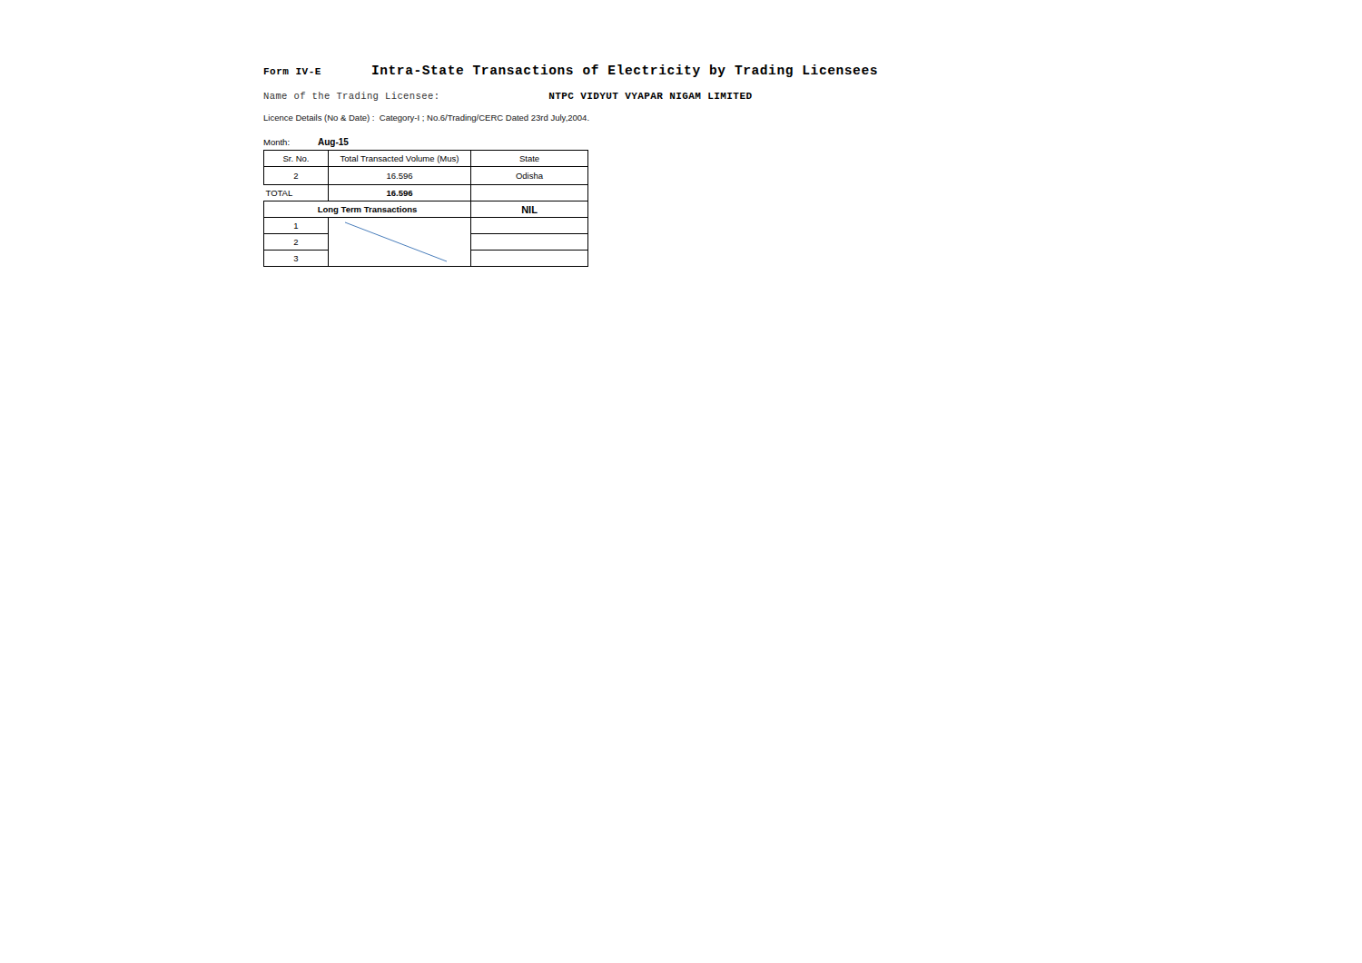Form IV-E Intra-State Transactions of Electricity by Trading Licensees
Name of the Trading Licensee: NTPC VIDYUT VYAPAR NIGAM LIMITED
Licence Details (No & Date) : Category-I ; No.6/Trading/CERC Dated 23rd July,2004.
Month: Aug-15
| Sr. No. | Total Transacted Volume (Mus) | State |
| 2 | 16.596 | Odisha |
| TOTAL | 16.596 | |
| Long Term Transactions | NIL |
| 1 | | |
| 2 | |
| 3 | |